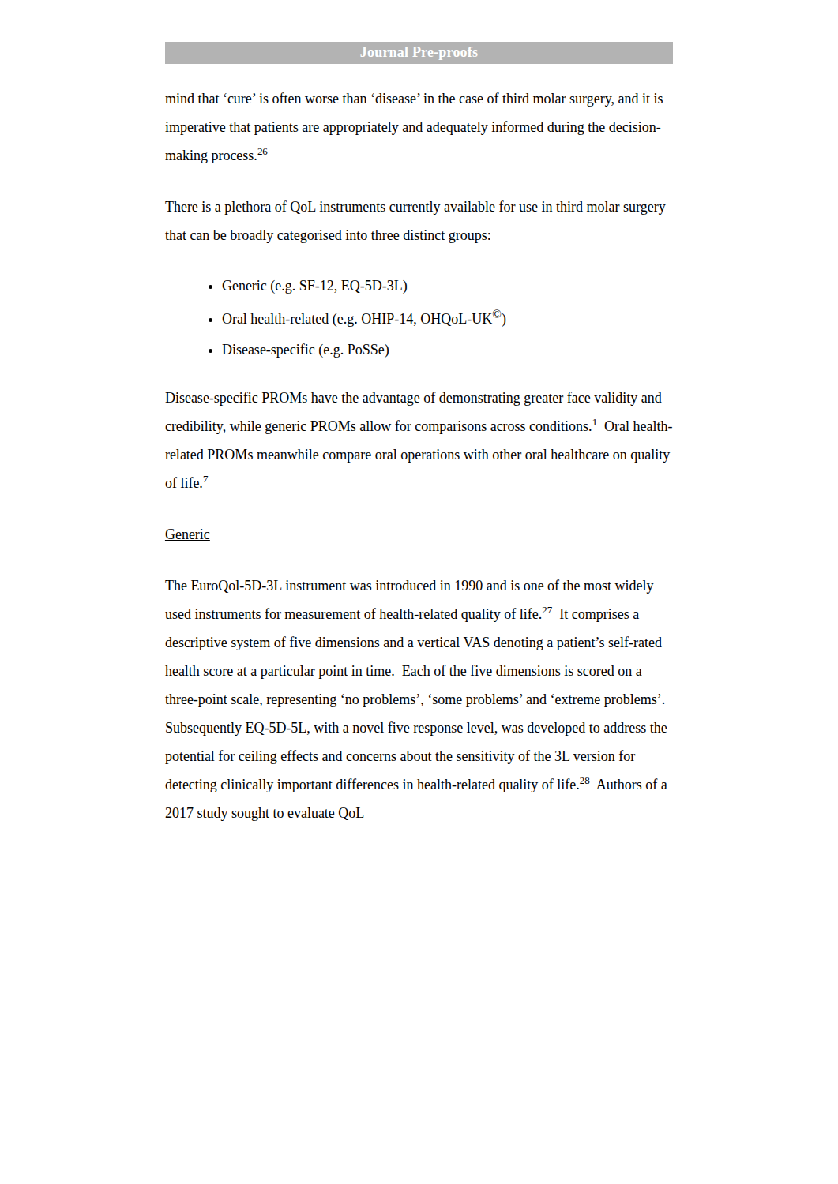Journal Pre-proofs
mind that ‘cure’ is often worse than ‘disease’ in the case of third molar surgery, and it is imperative that patients are appropriately and adequately informed during the decision-making process.26
There is a plethora of QoL instruments currently available for use in third molar surgery that can be broadly categorised into three distinct groups:
Generic (e.g. SF-12, EQ-5D-3L)
Oral health-related (e.g. OHIP-14, OHQoL-UK©)
Disease-specific (e.g. PoSSe)
Disease-specific PROMs have the advantage of demonstrating greater face validity and credibility, while generic PROMs allow for comparisons across conditions.1 Oral health-related PROMs meanwhile compare oral operations with other oral healthcare on quality of life.7
Generic
The EuroQol-5D-3L instrument was introduced in 1990 and is one of the most widely used instruments for measurement of health-related quality of life.27 It comprises a descriptive system of five dimensions and a vertical VAS denoting a patient’s self-rated health score at a particular point in time. Each of the five dimensions is scored on a three-point scale, representing ‘no problems’, ‘some problems’ and ‘extreme problems’. Subsequently EQ-5D-5L, with a novel five response level, was developed to address the potential for ceiling effects and concerns about the sensitivity of the 3L version for detecting clinically important differences in health-related quality of life.28 Authors of a 2017 study sought to evaluate QoL